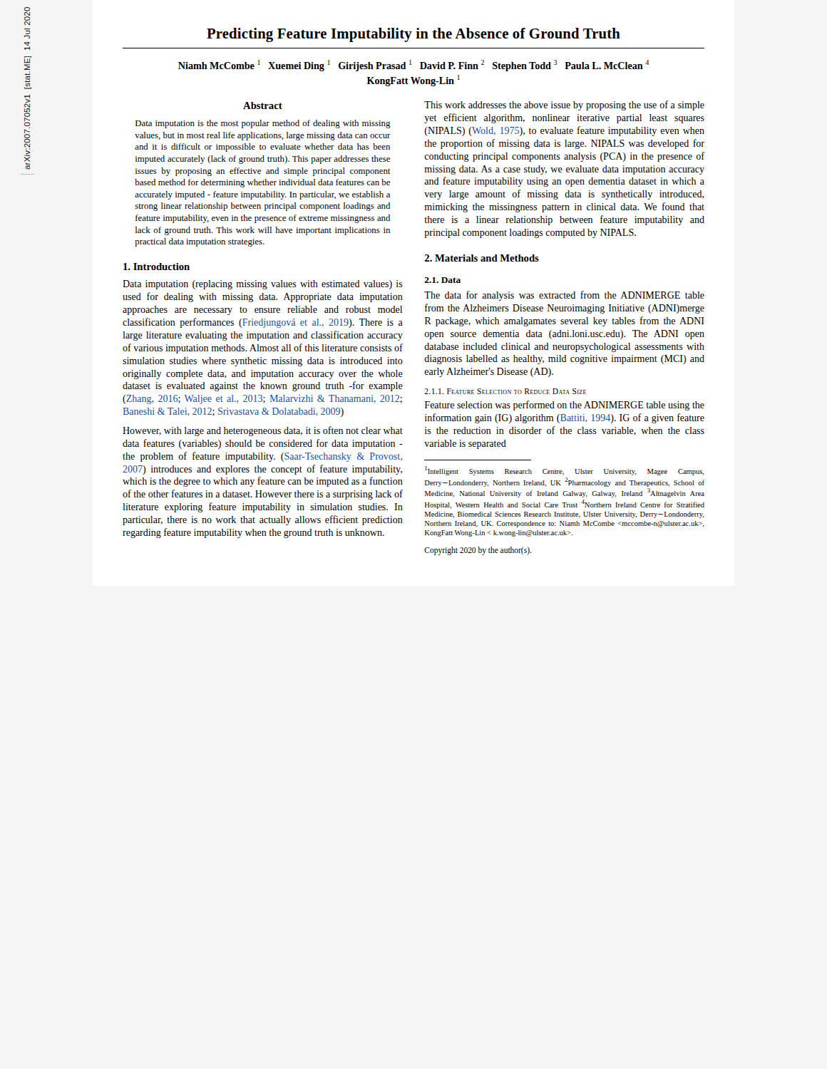arXiv:2007.07052v1 [stat.ME] 14 Jul 2020
Predicting Feature Imputability in the Absence of Ground Truth
Niamh McCombe 1 Xuemei Ding 1 Girijesh Prasad 1 David P. Finn 2 Stephen Todd 3 Paula L. McClean 4
KongFatt Wong-Lin 1
Abstract
Data imputation is the most popular method of dealing with missing values, but in most real life applications, large missing data can occur and it is difficult or impossible to evaluate whether data has been imputed accurately (lack of ground truth). This paper addresses these issues by proposing an effective and simple principal component based method for determining whether individual data features can be accurately imputed - feature imputability. In particular, we establish a strong linear relationship between principal component loadings and feature imputability, even in the presence of extreme missingness and lack of ground truth. This work will have important implications in practical data imputation strategies.
1. Introduction
Data imputation (replacing missing values with estimated values) is used for dealing with missing data. Appropriate data imputation approaches are necessary to ensure reliable and robust model classification performances (Friedjungová et al., 2019). There is a large literature evaluating the imputation and classification accuracy of various imputation methods. Almost all of this literature consists of simulation studies where synthetic missing data is introduced into originally complete data, and imputation accuracy over the whole dataset is evaluated against the known ground truth -for example (Zhang, 2016; Waljee et al., 2013; Malarvizhi & Thanamani, 2012; Baneshi & Talei, 2012; Srivastava & Dolatabadi, 2009)
However, with large and heterogeneous data, it is often not clear what data features (variables) should be considered for data imputation - the problem of feature imputability. (Saar-Tsechansky & Provost, 2007) introduces and explores the concept of feature imputability, which is the degree to which any feature can be imputed as a function of the other features in a dataset. However there is a surprising lack of literature exploring feature imputability in simulation studies. In particular, there is no work that actually allows efficient prediction regarding feature imputability when the ground truth is unknown.
This work addresses the above issue by proposing the use of a simple yet efficient algorithm, nonlinear iterative partial least squares (NIPALS) (Wold, 1975), to evaluate feature imputability even when the proportion of missing data is large. NIPALS was developed for conducting principal components analysis (PCA) in the presence of missing data. As a case study, we evaluate data imputation accuracy and feature imputability using an open dementia dataset in which a very large amount of missing data is synthetically introduced, mimicking the missingness pattern in clinical data. We found that there is a linear relationship between feature imputability and principal component loadings computed by NIPALS.
2. Materials and Methods
2.1. Data
The data for analysis was extracted from the ADNIMERGE table from the Alzheimers Disease Neuroimaging Initiative (ADNI)merge R package, which amalgamates several key tables from the ADNI open source dementia data (adni.loni.usc.edu). The ADNI open database included clinical and neuropsychological assessments with diagnosis labelled as healthy, mild cognitive impairment (MCI) and early Alzheimer's Disease (AD).
2.1.1. Feature Selection to Reduce Data Size
Feature selection was performed on the ADNIMERGE table using the information gain (IG) algorithm (Battiti, 1994). IG of a given feature is the reduction in disorder of the class variable, when the class variable is separated
1Intelligent Systems Research Centre, Ulster University, Magee Campus, Derry∼Londonderry, Northern Ireland, UK 2Pharmacology and Therapeutics, School of Medicine, National University of Ireland Galway, Galway, Ireland 3Altnagelvin Area Hospital, Western Health and Social Care Trust 4Northern Ireland Centre for Stratified Medicine, Biomedical Sciences Research Institute, Ulster University, Derry∼Londonderry, Northern Ireland, UK. Correspondence to: Niamh McCombe <mccombe-n@ulster.ac.uk>, KongFatt Wong-Lin < k.wong-lin@ulster.ac.uk>.
Copyright 2020 by the author(s).